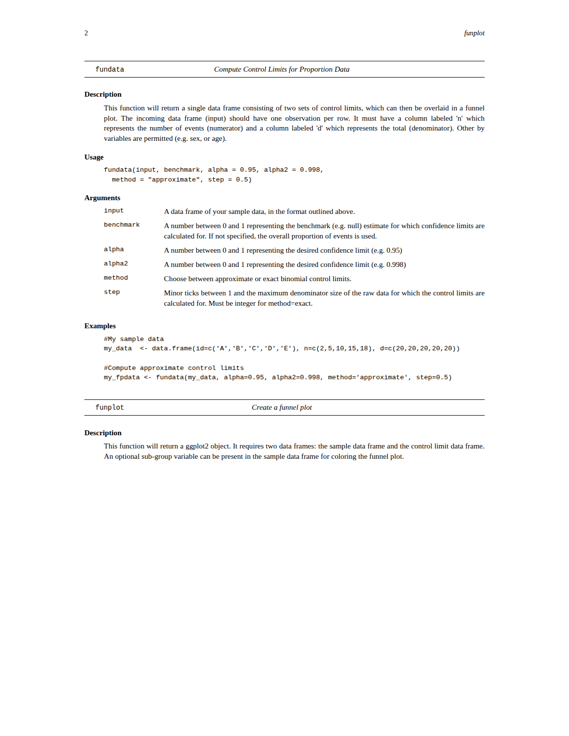2 funplot
fundata Compute Control Limits for Proportion Data
Description
This function will return a single data frame consisting of two sets of control limits, which can then be overlaid in a funnel plot. The incoming data frame (input) should have one observation per row. It must have a column labeled 'n' which represents the number of events (numerator) and a column labeled 'd' which represents the total (denominator). Other by variables are permitted (e.g. sex, or age).
Usage
fundata(input, benchmark, alpha = 0.95, alpha2 = 0.998,
  method = "approximate", step = 0.5)
Arguments
| input | A data frame of your sample data, in the format outlined above. |
| benchmark | A number between 0 and 1 representing the benchmark (e.g. null) estimate for which confidence limits are calculated for. If not specified, the overall proportion of events is used. |
| alpha | A number between 0 and 1 representing the desired confidence limit (e.g. 0.95) |
| alpha2 | A number between 0 and 1 representing the desired confidence limit (e.g. 0.998) |
| method | Choose between approximate or exact binomial control limits. |
| step | Minor ticks between 1 and the maximum denominator size of the raw data for which the control limits are calculated for. Must be integer for method=exact. |
Examples
#My sample data
my_data  <- data.frame(id=c('A','B','C','D','E'), n=c(2,5,10,15,18), d=c(20,20,20,20,20))

#Compute approximate control limits
my_fpdata <- fundata(my_data, alpha=0.95, alpha2=0.998, method='approximate', step=0.5)
funplot Create a funnel plot
Description
This function will return a ggplot2 object. It requires two data frames: the sample data frame and the control limit data frame. An optional sub-group variable can be present in the sample data frame for coloring the funnel plot.